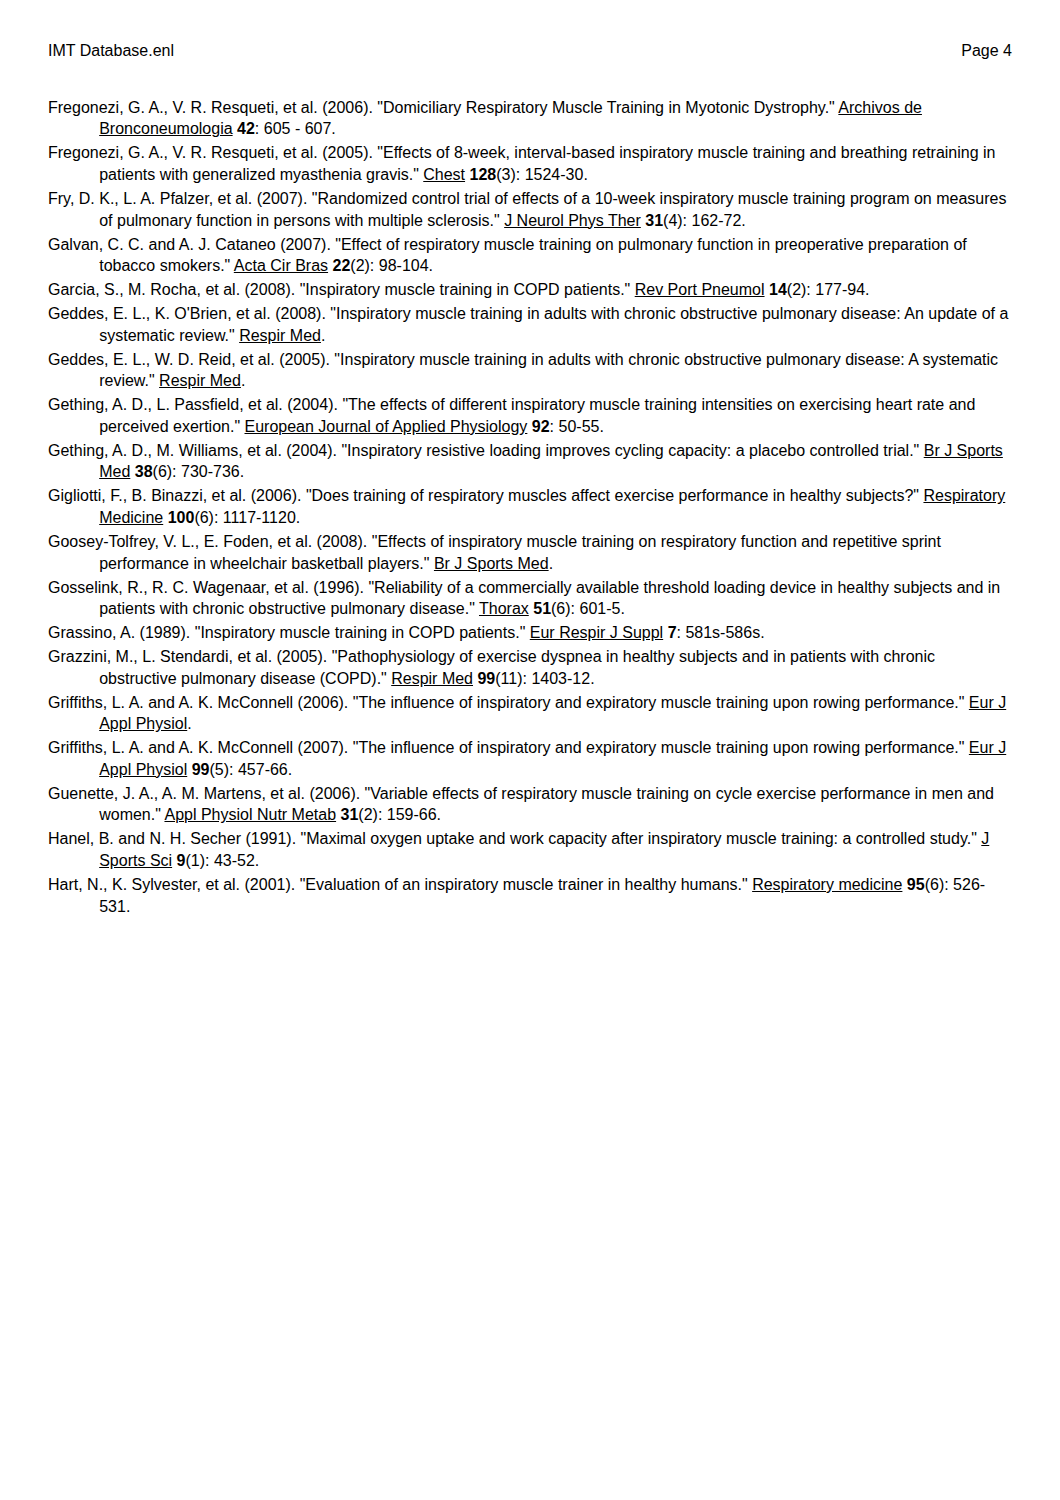IMT Database.enl Page 4
Fregonezi, G. A., V. R. Resqueti, et al. (2006). "Domiciliary Respiratory Muscle Training in Myotonic Dystrophy." Archivos de Bronconeumologia 42: 605 - 607.
Fregonezi, G. A., V. R. Resqueti, et al. (2005). "Effects of 8-week, interval-based inspiratory muscle training and breathing retraining in patients with generalized myasthenia gravis." Chest 128(3): 1524-30.
Fry, D. K., L. A. Pfalzer, et al. (2007). "Randomized control trial of effects of a 10-week inspiratory muscle training program on measures of pulmonary function in persons with multiple sclerosis." J Neurol Phys Ther 31(4): 162-72.
Galvan, C. C. and A. J. Cataneo (2007). "Effect of respiratory muscle training on pulmonary function in preoperative preparation of tobacco smokers." Acta Cir Bras 22(2): 98-104.
Garcia, S., M. Rocha, et al. (2008). "Inspiratory muscle training in COPD patients." Rev Port Pneumol 14(2): 177-94.
Geddes, E. L., K. O'Brien, et al. (2008). "Inspiratory muscle training in adults with chronic obstructive pulmonary disease: An update of a systematic review." Respir Med.
Geddes, E. L., W. D. Reid, et al. (2005). "Inspiratory muscle training in adults with chronic obstructive pulmonary disease: A systematic review." Respir Med.
Gething, A. D., L. Passfield, et al. (2004). "The effects of different inspiratory muscle training intensities on exercising heart rate and perceived exertion." European Journal of Applied Physiology 92: 50-55.
Gething, A. D., M. Williams, et al. (2004). "Inspiratory resistive loading improves cycling capacity: a placebo controlled trial." Br J Sports Med 38(6): 730-736.
Gigliotti, F., B. Binazzi, et al. (2006). "Does training of respiratory muscles affect exercise performance in healthy subjects?" Respiratory Medicine 100(6): 1117-1120.
Goosey-Tolfrey, V. L., E. Foden, et al. (2008). "Effects of inspiratory muscle training on respiratory function and repetitive sprint performance in wheelchair basketball players." Br J Sports Med.
Gosselink, R., R. C. Wagenaar, et al. (1996). "Reliability of a commercially available threshold loading device in healthy subjects and in patients with chronic obstructive pulmonary disease." Thorax 51(6): 601-5.
Grassino, A. (1989). "Inspiratory muscle training in COPD patients." Eur Respir J Suppl 7: 581s-586s.
Grazzini, M., L. Stendardi, et al. (2005). "Pathophysiology of exercise dyspnea in healthy subjects and in patients with chronic obstructive pulmonary disease (COPD)." Respir Med 99(11): 1403-12.
Griffiths, L. A. and A. K. McConnell (2006). "The influence of inspiratory and expiratory muscle training upon rowing performance." Eur J Appl Physiol.
Griffiths, L. A. and A. K. McConnell (2007). "The influence of inspiratory and expiratory muscle training upon rowing performance." Eur J Appl Physiol 99(5): 457-66.
Guenette, J. A., A. M. Martens, et al. (2006). "Variable effects of respiratory muscle training on cycle exercise performance in men and women." Appl Physiol Nutr Metab 31(2): 159-66.
Hanel, B. and N. H. Secher (1991). "Maximal oxygen uptake and work capacity after inspiratory muscle training: a controlled study." J Sports Sci 9(1): 43-52.
Hart, N., K. Sylvester, et al. (2001). "Evaluation of an inspiratory muscle trainer in healthy humans." Respiratory medicine 95(6): 526-531.